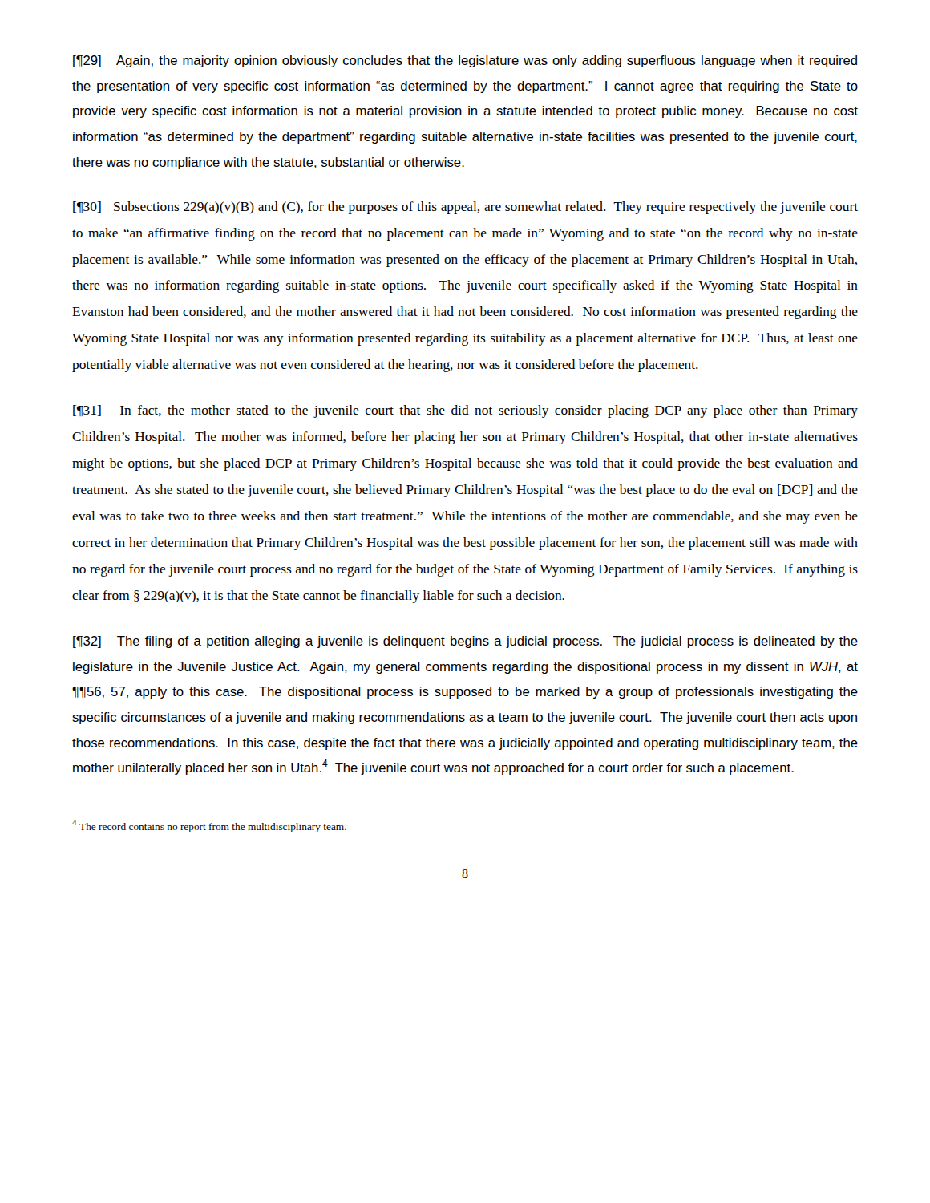[¶29] Again, the majority opinion obviously concludes that the legislature was only adding superfluous language when it required the presentation of very specific cost information “as determined by the department.” I cannot agree that requiring the State to provide very specific cost information is not a material provision in a statute intended to protect public money. Because no cost information “as determined by the department” regarding suitable alternative in-state facilities was presented to the juvenile court, there was no compliance with the statute, substantial or otherwise.
[¶30] Subsections 229(a)(v)(B) and (C), for the purposes of this appeal, are somewhat related. They require respectively the juvenile court to make “an affirmative finding on the record that no placement can be made in” Wyoming and to state “on the record why no in-state placement is available.” While some information was presented on the efficacy of the placement at Primary Children’s Hospital in Utah, there was no information regarding suitable in-state options. The juvenile court specifically asked if the Wyoming State Hospital in Evanston had been considered, and the mother answered that it had not been considered. No cost information was presented regarding the Wyoming State Hospital nor was any information presented regarding its suitability as a placement alternative for DCP. Thus, at least one potentially viable alternative was not even considered at the hearing, nor was it considered before the placement.
[¶31] In fact, the mother stated to the juvenile court that she did not seriously consider placing DCP any place other than Primary Children’s Hospital. The mother was informed, before her placing her son at Primary Children’s Hospital, that other in-state alternatives might be options, but she placed DCP at Primary Children’s Hospital because she was told that it could provide the best evaluation and treatment. As she stated to the juvenile court, she believed Primary Children’s Hospital “was the best place to do the eval on [DCP] and the eval was to take two to three weeks and then start treatment.” While the intentions of the mother are commendable, and she may even be correct in her determination that Primary Children’s Hospital was the best possible placement for her son, the placement still was made with no regard for the juvenile court process and no regard for the budget of the State of Wyoming Department of Family Services. If anything is clear from § 229(a)(v), it is that the State cannot be financially liable for such a decision.
[¶32] The filing of a petition alleging a juvenile is delinquent begins a judicial process. The judicial process is delineated by the legislature in the Juvenile Justice Act. Again, my general comments regarding the dispositional process in my dissent in WJH, at ¶¶56, 57, apply to this case. The dispositional process is supposed to be marked by a group of professionals investigating the specific circumstances of a juvenile and making recommendations as a team to the juvenile court. The juvenile court then acts upon those recommendations. In this case, despite the fact that there was a judicially appointed and operating multidisciplinary team, the mother unilaterally placed her son in Utah.4 The juvenile court was not approached for a court order for such a placement.
4 The record contains no report from the multidisciplinary team.
8